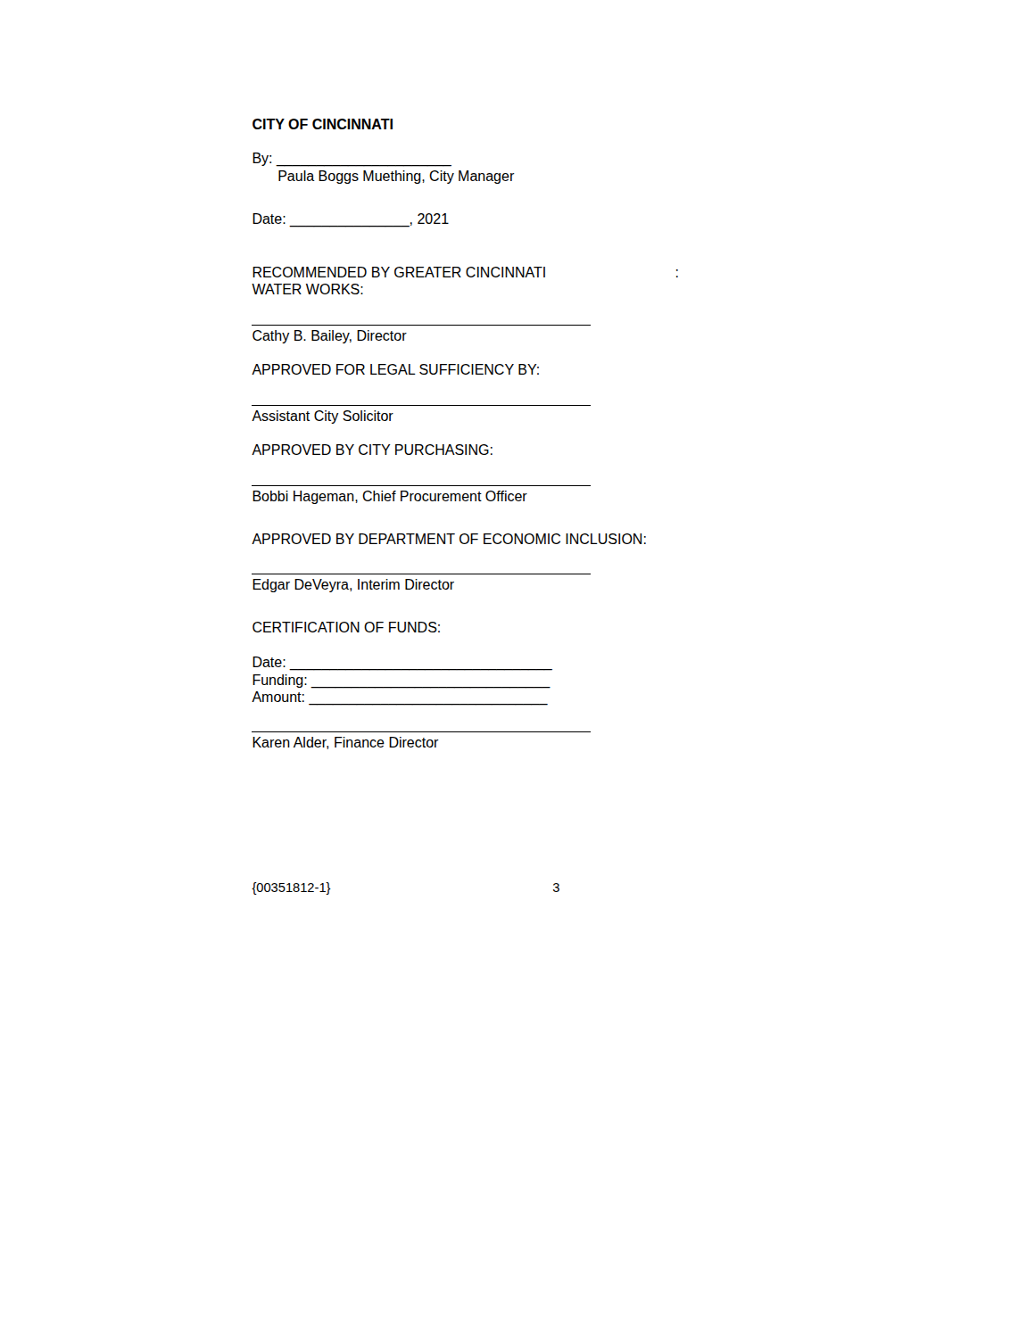CITY OF CINCINNATI
By: ______________________
Paula Boggs Muething, City Manager
Date: _______________, 2021
RECOMMENDED BY GREATER CINCINNATI:
WATER WORKS:
Cathy B. Bailey, Director
APPROVED FOR LEGAL SUFFICIENCY BY:
Assistant City Solicitor
APPROVED BY CITY PURCHASING:
Bobbi Hageman, Chief Procurement Officer
APPROVED BY DEPARTMENT OF ECONOMIC INCLUSION:
Edgar DeVeyra, Interim Director
CERTIFICATION OF FUNDS:
Date: _________________________________
Funding: ______________________________
Amount: ______________________________
Karen Alder, Finance Director
{00351812-1} 3